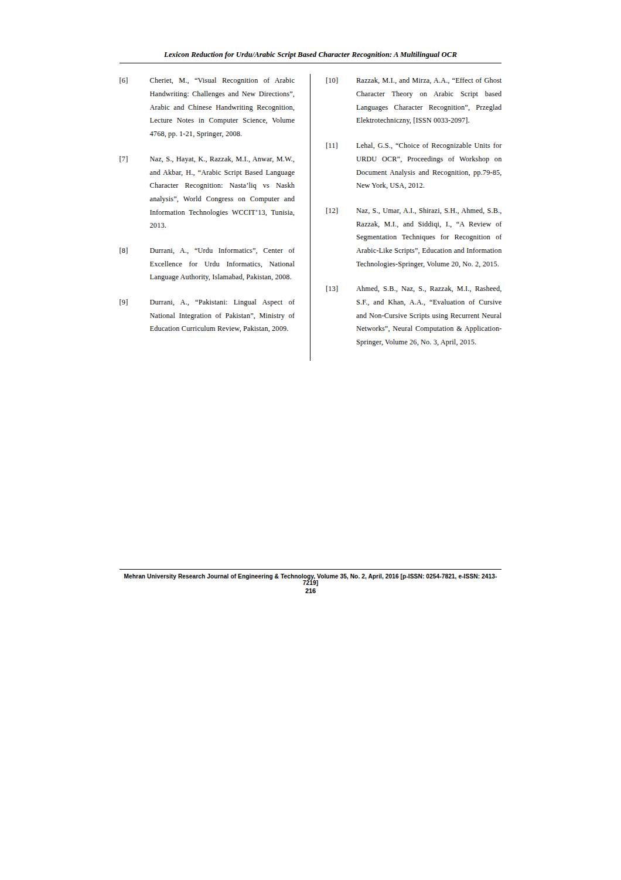Lexicon Reduction for Urdu/Arabic Script Based Character Recognition: A Multilingual OCR
[6]
Cheriet, M., “Visual Recognition of Arabic Handwriting: Challenges and New Directions”, Arabic and Chinese Handwriting Recognition, Lecture Notes in Computer Science, Volume 4768, pp. 1-21, Springer, 2008.
[7]
Naz, S., Hayat, K., Razzak, M.I., Anwar, M.W., and Akbar, H., “Arabic Script Based Language Character Recognition: Nasta’liq vs Naskh analysis”, World Congress on Computer and Information Technologies WCCIT’13, Tunisia, 2013.
[8]
Durrani, A., “Urdu Informatics”, Center of Excellence for Urdu Informatics, National Language Authority, Islamabad, Pakistan, 2008.
[9]
Durrani, A., “Pakistani: Lingual Aspect of National Integration of Pakistan”, Ministry of Education Curriculum Review, Pakistan, 2009.
[10]
Razzak, M.I., and Mirza, A.A., “Effect of Ghost Character Theory on Arabic Script based Languages Character Recognition”, Przeglad Elektrotechniczny, [ISSN 0033-2097].
[11]
Lehal, G.S., “Choice of Recognizable Units for URDU OCR”, Proceedings of Workshop on Document Analysis and Recognition, pp.79-85, New York, USA, 2012.
[12]
Naz, S., Umar, A.I., Shirazi, S.H., Ahmed, S.B., Razzak, M.I., and Siddiqi, I., “A Review of Segmentation Techniques for Recognition of Arabic-Like Scripts”, Education and Information Technologies-Springer, Volume 20, No. 2, 2015.
[13]
Ahmed, S.B., Naz, S., Razzak, M.I., Rasheed, S.F., and Khan, A.A., “Evaluation of Cursive and Non-Cursive Scripts using Recurrent Neural Networks”, Neural Computation & Application-Springer, Volume 26, No. 3, April, 2015.
Mehran University Research Journal of Engineering & Technology, Volume 35, No. 2, April, 2016 [p-ISSN: 0254-7821, e-ISSN: 2413-7219]
216